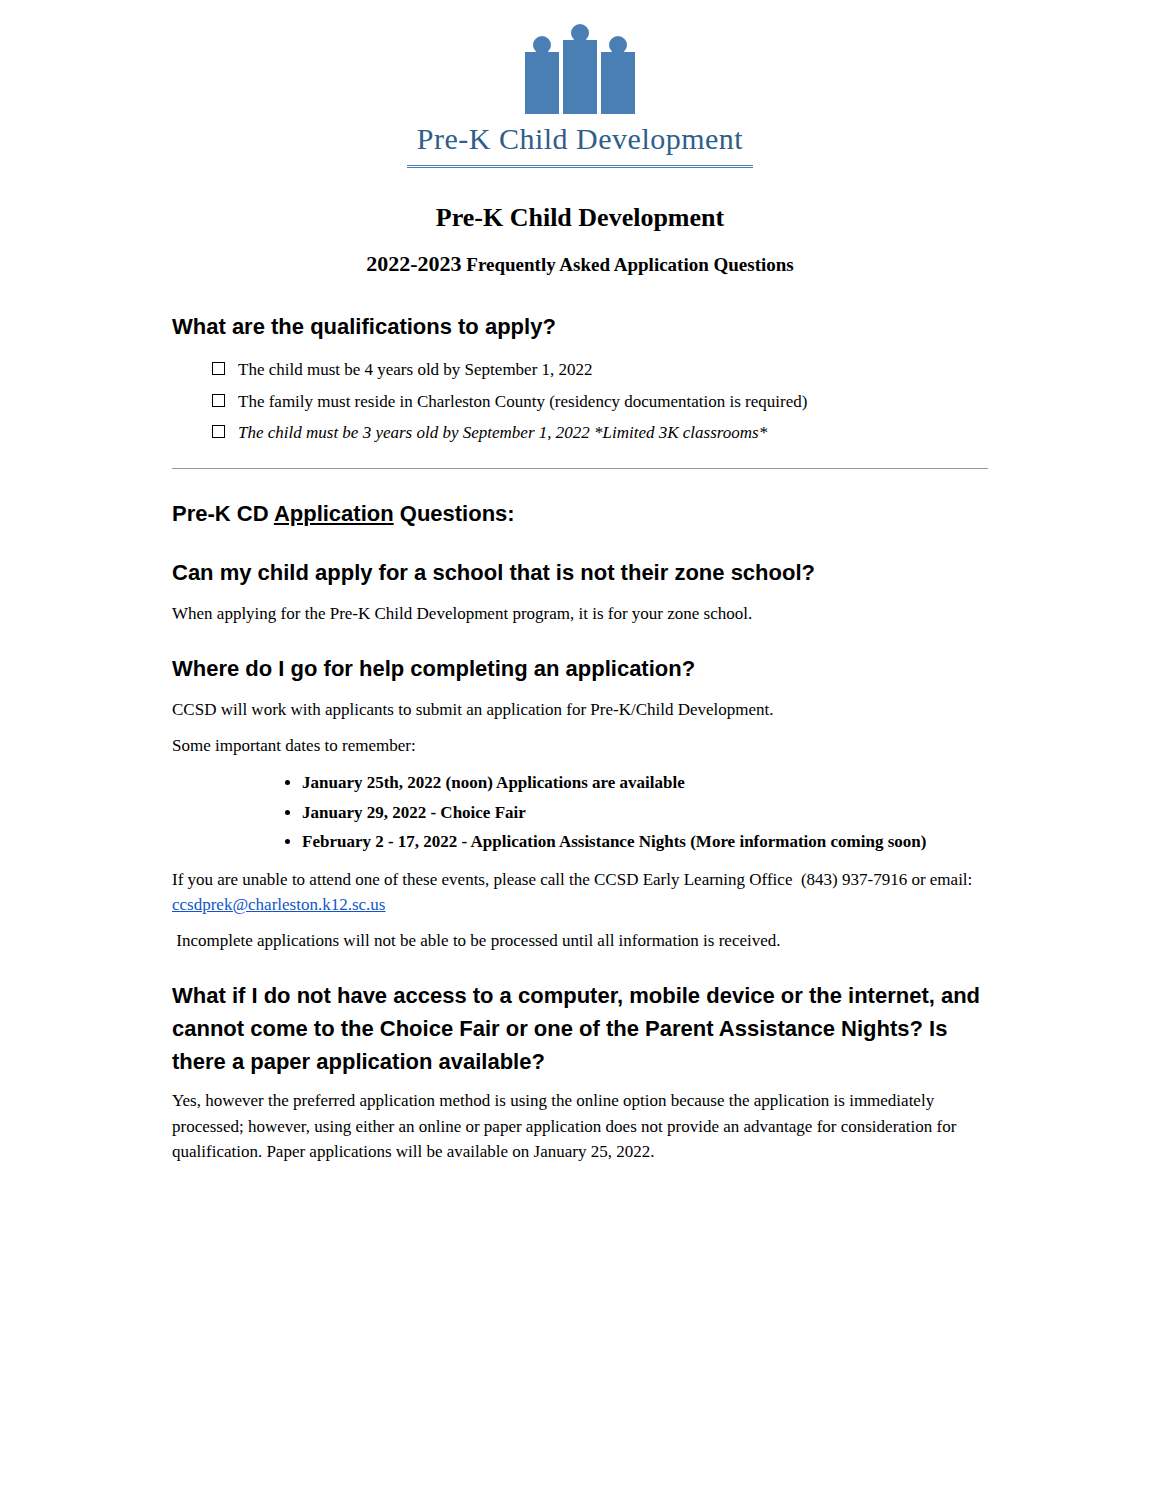Pre-K Child Development
Pre-K Child Development
2022-2023 Frequently Asked Application Questions
What are the qualifications to apply?
The child must be 4 years old by September 1, 2022
The family must reside in Charleston County (residency documentation is required)
The child must be 3 years old by September 1, 2022 *Limited 3K classrooms*
Pre-K CD Application Questions:
Can my child apply for a school that is not their zone school?
When applying for the Pre-K Child Development program, it is for your zone school.
Where do I go for help completing an application?
CCSD will work with applicants to submit an application for Pre-K/Child Development.
Some important dates to remember:
January 25th, 2022 (noon) Applications are available
January 29, 2022 - Choice Fair
February 2 - 17, 2022 - Application Assistance Nights (More information coming soon)
If you are unable to attend one of these events, please call the CCSD Early Learning Office (843) 937-7916 or email: ccsdprek@charleston.k12.sc.us
Incomplete applications will not be able to be processed until all information is received.
What if I do not have access to a computer, mobile device or the internet, and cannot come to the Choice Fair or one of the Parent Assistance Nights? Is there a paper application available?
Yes, however the preferred application method is using the online option because the application is immediately processed; however, using either an online or paper application does not provide an advantage for consideration for qualification. Paper applications will be available on January 25, 2022.